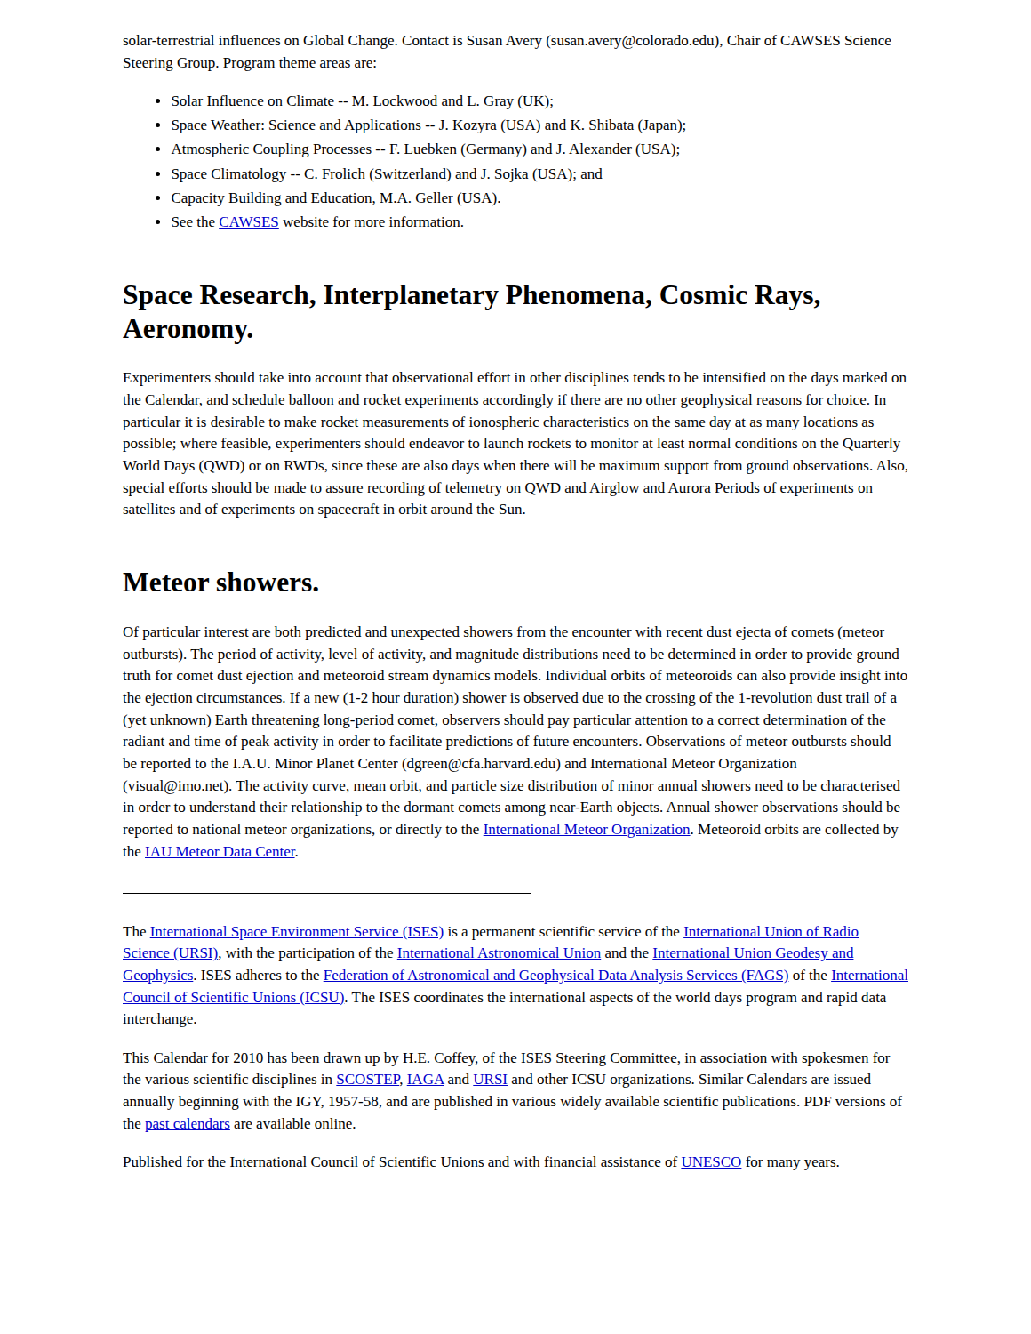solar-terrestrial influences on Global Change. Contact is Susan Avery (susan.avery@colorado.edu), Chair of CAWSES Science Steering Group. Program theme areas are:
Solar Influence on Climate -- M. Lockwood and L. Gray (UK);
Space Weather: Science and Applications -- J. Kozyra (USA) and K. Shibata (Japan);
Atmospheric Coupling Processes -- F. Luebken (Germany) and J. Alexander (USA);
Space Climatology -- C. Frolich (Switzerland) and J. Sojka (USA); and
Capacity Building and Education, M.A. Geller (USA).
See the CAWSES website for more information.
Space Research, Interplanetary Phenomena, Cosmic Rays, Aeronomy.
Experimenters should take into account that observational effort in other disciplines tends to be intensified on the days marked on the Calendar, and schedule balloon and rocket experiments accordingly if there are no other geophysical reasons for choice. In particular it is desirable to make rocket measurements of ionospheric characteristics on the same day at as many locations as possible; where feasible, experimenters should endeavor to launch rockets to monitor at least normal conditions on the Quarterly World Days (QWD) or on RWDs, since these are also days when there will be maximum support from ground observations. Also, special efforts should be made to assure recording of telemetry on QWD and Airglow and Aurora Periods of experiments on satellites and of experiments on spacecraft in orbit around the Sun.
Meteor showers.
Of particular interest are both predicted and unexpected showers from the encounter with recent dust ejecta of comets (meteor outbursts). The period of activity, level of activity, and magnitude distributions need to be determined in order to provide ground truth for comet dust ejection and meteoroid stream dynamics models. Individual orbits of meteoroids can also provide insight into the ejection circumstances. If a new (1-2 hour duration) shower is observed due to the crossing of the 1-revolution dust trail of a (yet unknown) Earth threatening long-period comet, observers should pay particular attention to a correct determination of the radiant and time of peak activity in order to facilitate predictions of future encounters. Observations of meteor outbursts should be reported to the I.A.U. Minor Planet Center (dgreen@cfa.harvard.edu) and International Meteor Organization (visual@imo.net). The activity curve, mean orbit, and particle size distribution of minor annual showers need to be characterised in order to understand their relationship to the dormant comets among near-Earth objects. Annual shower observations should be reported to national meteor organizations, or directly to the International Meteor Organization. Meteoroid orbits are collected by the IAU Meteor Data Center.
The International Space Environment Service (ISES) is a permanent scientific service of the International Union of Radio Science (URSI), with the participation of the International Astronomical Union and the International Union Geodesy and Geophysics. ISES adheres to the Federation of Astronomical and Geophysical Data Analysis Services (FAGS) of the International Council of Scientific Unions (ICSU). The ISES coordinates the international aspects of the world days program and rapid data interchange.
This Calendar for 2010 has been drawn up by H.E. Coffey, of the ISES Steering Committee, in association with spokesmen for the various scientific disciplines in SCOSTEP, IAGA and URSI and other ICSU organizations. Similar Calendars are issued annually beginning with the IGY, 1957-58, and are published in various widely available scientific publications. PDF versions of the past calendars are available online.
Published for the International Council of Scientific Unions and with financial assistance of UNESCO for many years.